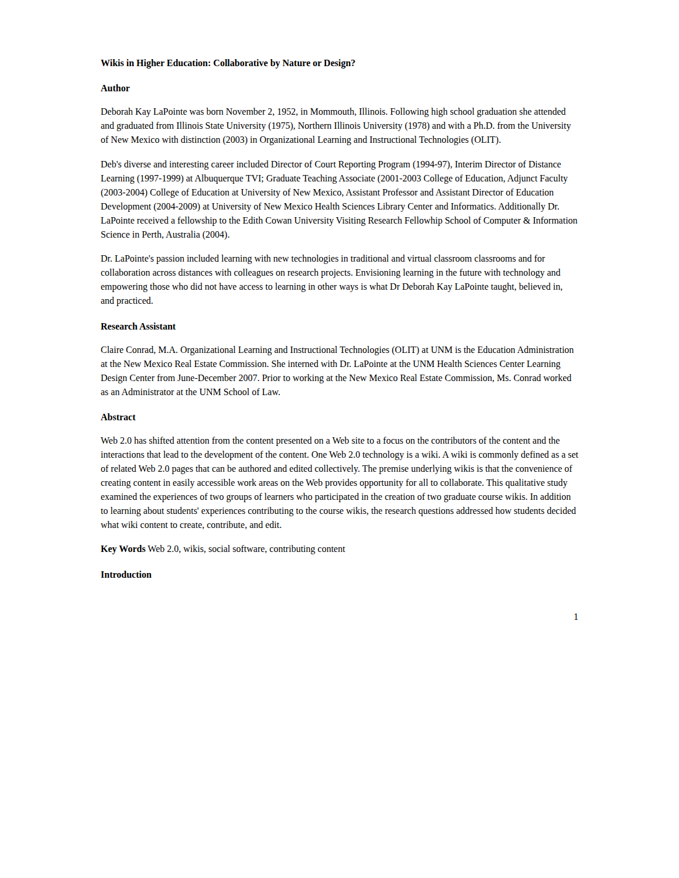Wikis in Higher Education: Collaborative by Nature or Design?
Author
Deborah Kay LaPointe was born November 2, 1952, in Mommouth, Illinois. Following high school graduation she attended and graduated from Illinois State University (1975), Northern Illinois University (1978) and with a Ph.D. from the University of New Mexico with distinction (2003) in Organizational Learning and Instructional Technologies (OLIT).
Deb's diverse and interesting career included Director of Court Reporting Program (1994-97), Interim Director of Distance Learning (1997-1999) at Albuquerque TVI; Graduate Teaching Associate (2001-2003 College of Education, Adjunct Faculty (2003-2004) College of Education at University of New Mexico, Assistant Professor and Assistant Director of Education Development (2004-2009) at University of New Mexico Health Sciences Library Center and Informatics. Additionally Dr. LaPointe received a fellowship to the Edith Cowan University Visiting Research Fellowhip School of Computer & Information Science in Perth, Australia (2004).
Dr. LaPointe's passion included learning with new technologies in traditional and virtual classroom classrooms and for collaboration across distances with colleagues on research projects. Envisioning learning in the future with technology and empowering those who did not have access to learning in other ways is what Dr Deborah Kay LaPointe taught, believed in, and practiced.
Research Assistant
Claire Conrad, M.A. Organizational Learning and Instructional Technologies (OLIT) at UNM is the Education Administration at the New Mexico Real Estate Commission. She interned with Dr. LaPointe at the UNM Health Sciences Center Learning Design Center from June-December 2007. Prior to working at the New Mexico Real Estate Commission, Ms. Conrad worked as an Administrator at the UNM School of Law.
Abstract
Web 2.0 has shifted attention from the content presented on a Web site to a focus on the contributors of the content and the interactions that lead to the development of the content. One Web 2.0 technology is a wiki. A wiki is commonly defined as a set of related Web 2.0 pages that can be authored and edited collectively. The premise underlying wikis is that the convenience of creating content in easily accessible work areas on the Web provides opportunity for all to collaborate. This qualitative study examined the experiences of two groups of learners who participated in the creation of two graduate course wikis. In addition to learning about students' experiences contributing to the course wikis, the research questions addressed how students decided what wiki content to create, contribute, and edit.
Key Words Web 2.0, wikis, social software, contributing content
Introduction
1